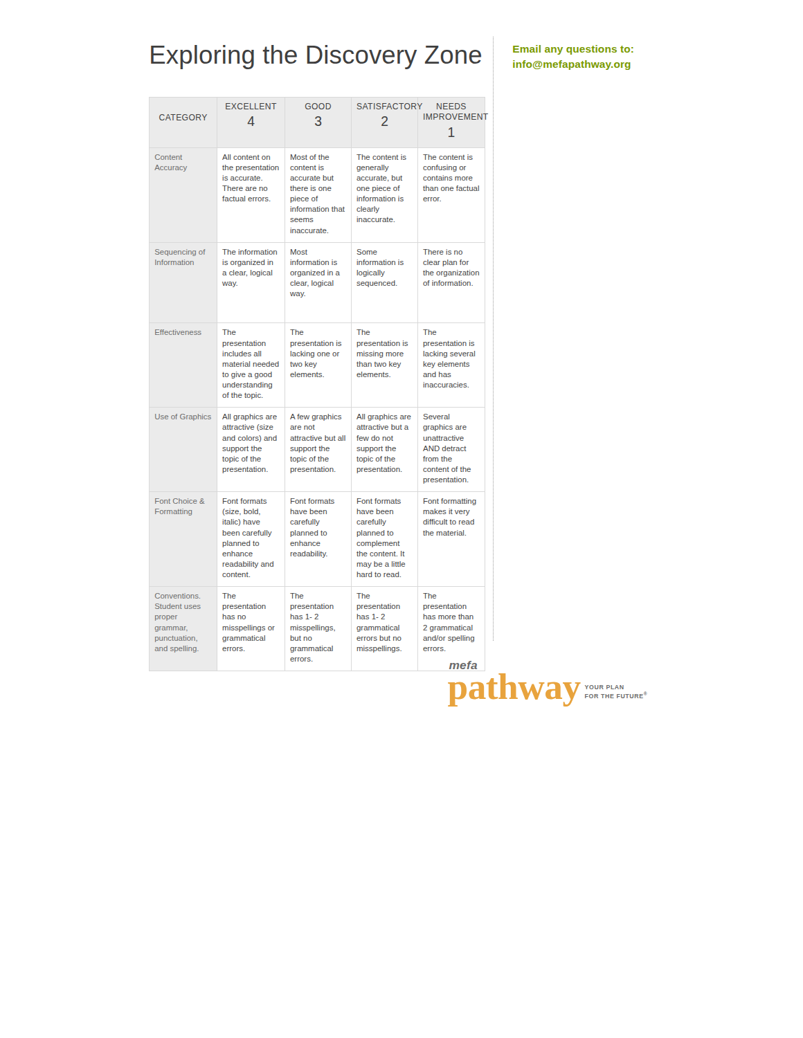Exploring the Discovery Zone
Email any questions to:
info@mefapathway.org
| CATEGORY | EXCELLENT 4 | GOOD 3 | SATISFACTORY 2 | NEEDS IMPROVEMENT 1 |
| --- | --- | --- | --- | --- |
| Content Accuracy | All content on the presentation is accurate. There are no factual errors. | Most of the content is accurate but there is one piece of information that seems inaccurate. | The content is generally accurate, but one piece of information is clearly inaccurate. | The content is confusing or contains more than one factual error. |
| Sequencing of Information | The information is organized in a clear, logical way. | Most information is organized in a clear, logical way. | Some information is logically sequenced. | There is no clear plan for the organization of information. |
| Effectiveness | The presentation includes all material needed to give a good understanding of the topic. | The presentation is lacking one or two key elements. | The presentation is missing more than two key elements. | The presentation is lacking several key elements and has inaccuracies. |
| Use of Graphics | All graphics are attractive (size and colors) and support the topic of the presentation. | A few graphics are not attractive but all support the topic of the presentation. | All graphics are attractive but a few do not support the topic of the presentation. | Several graphics are unattractive AND detract from the content of the presentation. |
| Font Choice & Formatting | Font formats (size, bold, italic) have been carefully planned to enhance readability and content. | Font formats have been carefully planned to enhance readability. | Font formats have been carefully planned to complement the content. It may be a little hard to read. | Font formatting makes it very difficult to read the material. |
| Conventions. Student uses proper grammar, punctuation, and spelling. | The presentation has no misspellings or grammatical errors. | The presentation has 1- 2 misspellings, but no grammatical errors. | The presentation has 1- 2 grammatical errors but no misspellings. | The presentation has more than 2 grammatical and/or spelling errors. |
mefa
pathway YOUR PLAN
FOR THE FUTURE®